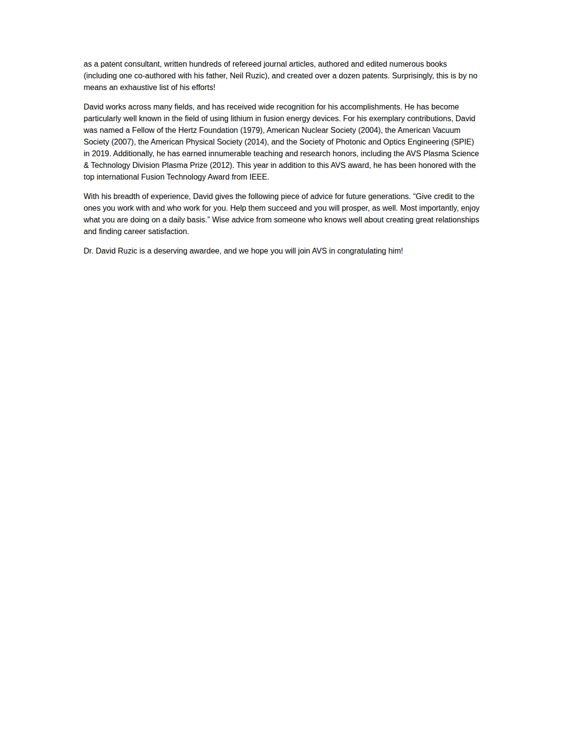as a patent consultant, written hundreds of refereed journal articles, authored and edited numerous books (including one co-authored with his father, Neil Ruzic), and created over a dozen patents. Surprisingly, this is by no means an exhaustive list of his efforts!
David works across many fields, and has received wide recognition for his accomplishments. He has become particularly well known in the field of using lithium in fusion energy devices. For his exemplary contributions, David was named a Fellow of the Hertz Foundation (1979), American Nuclear Society (2004), the American Vacuum Society (2007), the American Physical Society (2014), and the Society of Photonic and Optics Engineering (SPIE) in 2019. Additionally, he has earned innumerable teaching and research honors, including the AVS Plasma Science & Technology Division Plasma Prize (2012). This year in addition to this AVS award, he has been honored with the top international Fusion Technology Award from IEEE.
With his breadth of experience, David gives the following piece of advice for future generations. “Give credit to the ones you work with and who work for you. Help them succeed and you will prosper, as well. Most importantly, enjoy what you are doing on a daily basis.” Wise advice from someone who knows well about creating great relationships and finding career satisfaction.
Dr. David Ruzic is a deserving awardee, and we hope you will join AVS in congratulating him!